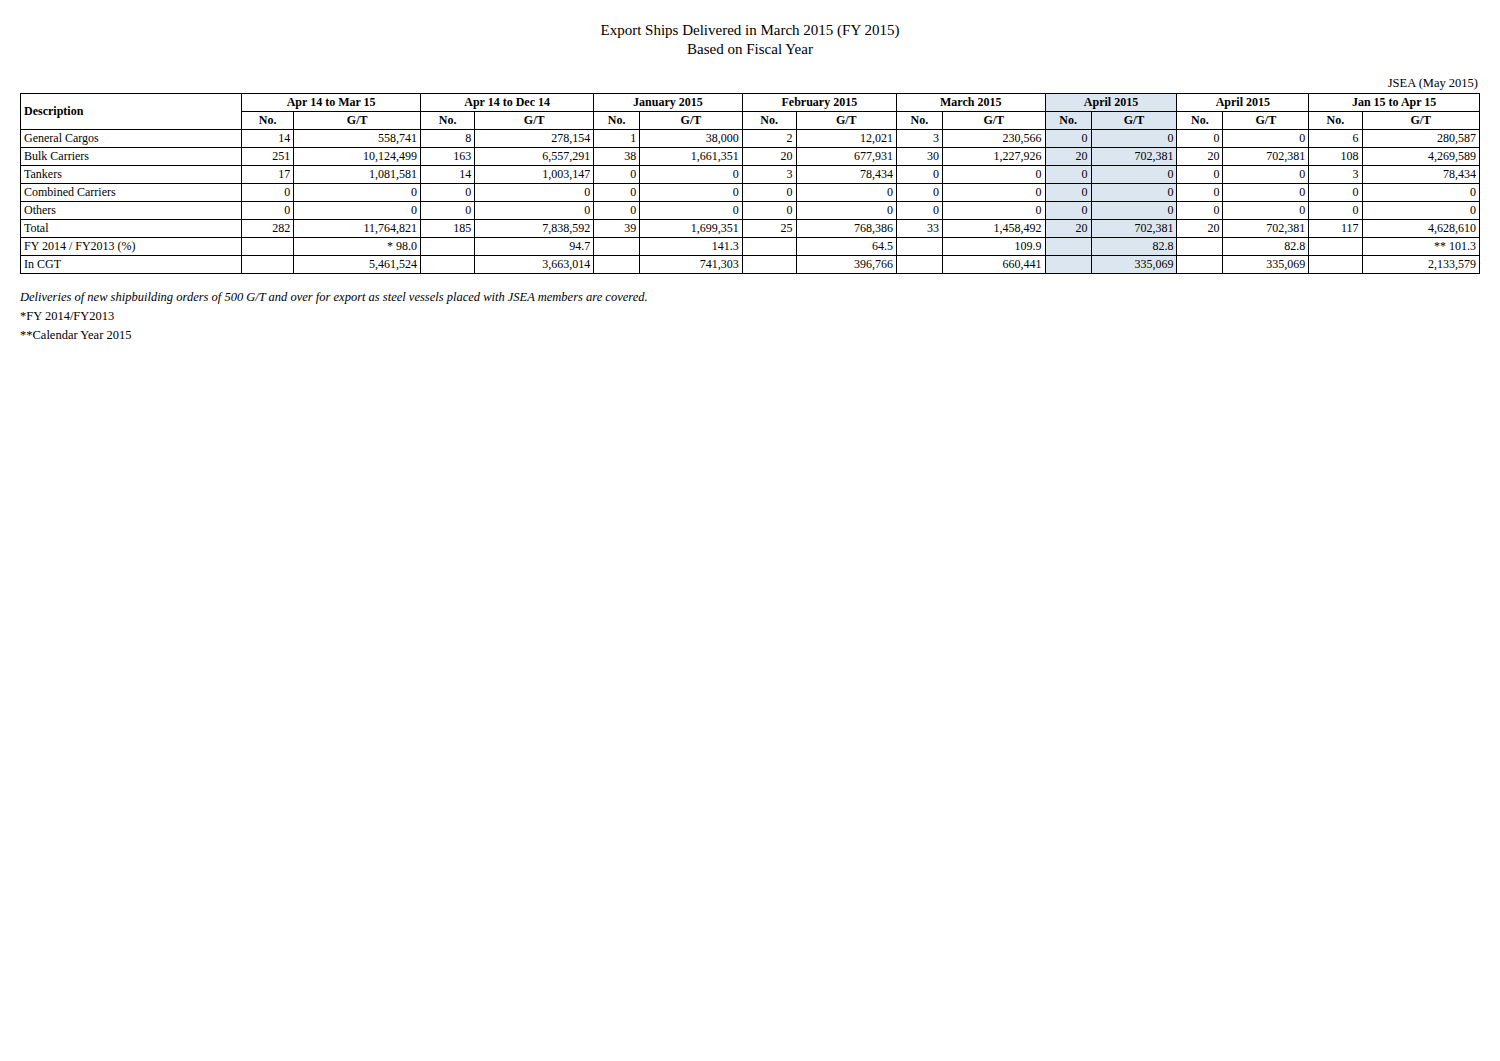Export Ships Delivered in March 2015 (FY 2015)
Based on Fiscal Year
JSEA (May 2015)
| Description | Apr 14 to Mar 15 | Apr 14 to Dec 14 | January 2015 | February 2015 | March 2015 | April 2015 | April 2015 | Jan 15 to Apr 15 |
| --- | --- | --- | --- | --- | --- | --- | --- | --- |
| No. | G/T | No. | G/T | No. | G/T | No. | G/T | No. | G/T | No. | G/T | No. | G/T | No. | G/T |
| General Cargos | 14 | 558,741 | 8 | 278,154 | 1 | 38,000 | 2 | 12,021 | 3 | 230,566 | 0 | 0 | 0 | 0 | 6 | 280,587 |
| Bulk Carriers | 251 | 10,124,499 | 163 | 6,557,291 | 38 | 1,661,351 | 20 | 677,931 | 30 | 1,227,926 | 20 | 702,381 | 20 | 702,381 | 108 | 4,269,589 |
| Tankers | 17 | 1,081,581 | 14 | 1,003,147 | 0 | 0 | 3 | 78,434 | 0 | 0 | 0 | 0 | 0 | 0 | 3 | 78,434 |
| Combined Carriers | 0 | 0 | 0 | 0 | 0 | 0 | 0 | 0 | 0 | 0 | 0 | 0 | 0 | 0 | 0 | 0 |
| Others | 0 | 0 | 0 | 0 | 0 | 0 | 0 | 0 | 0 | 0 | 0 | 0 | 0 | 0 | 0 | 0 |
| Total | 282 | 11,764,821 | 185 | 7,838,592 | 39 | 1,699,351 | 25 | 768,386 | 33 | 1,458,492 | 20 | 702,381 | 20 | 702,381 | 117 | 4,628,610 |
| FY 2014 / FY2013 (%) | | * 98.0 | | 94.7 | | 141.3 | | 64.5 | | 109.9 | | 82.8 | | 82.8 | | ** 101.3 |
| In CGT | | 5,461,524 | | 3,663,014 | | 741,303 | | 396,766 | | 660,441 | | 335,069 | | 335,069 | | 2,133,579 |
Deliveries of new shipbuilding orders of 500 G/T and over for export as steel vessels placed with JSEA members are covered.
*FY 2014/FY2013
**Calendar Year 2015